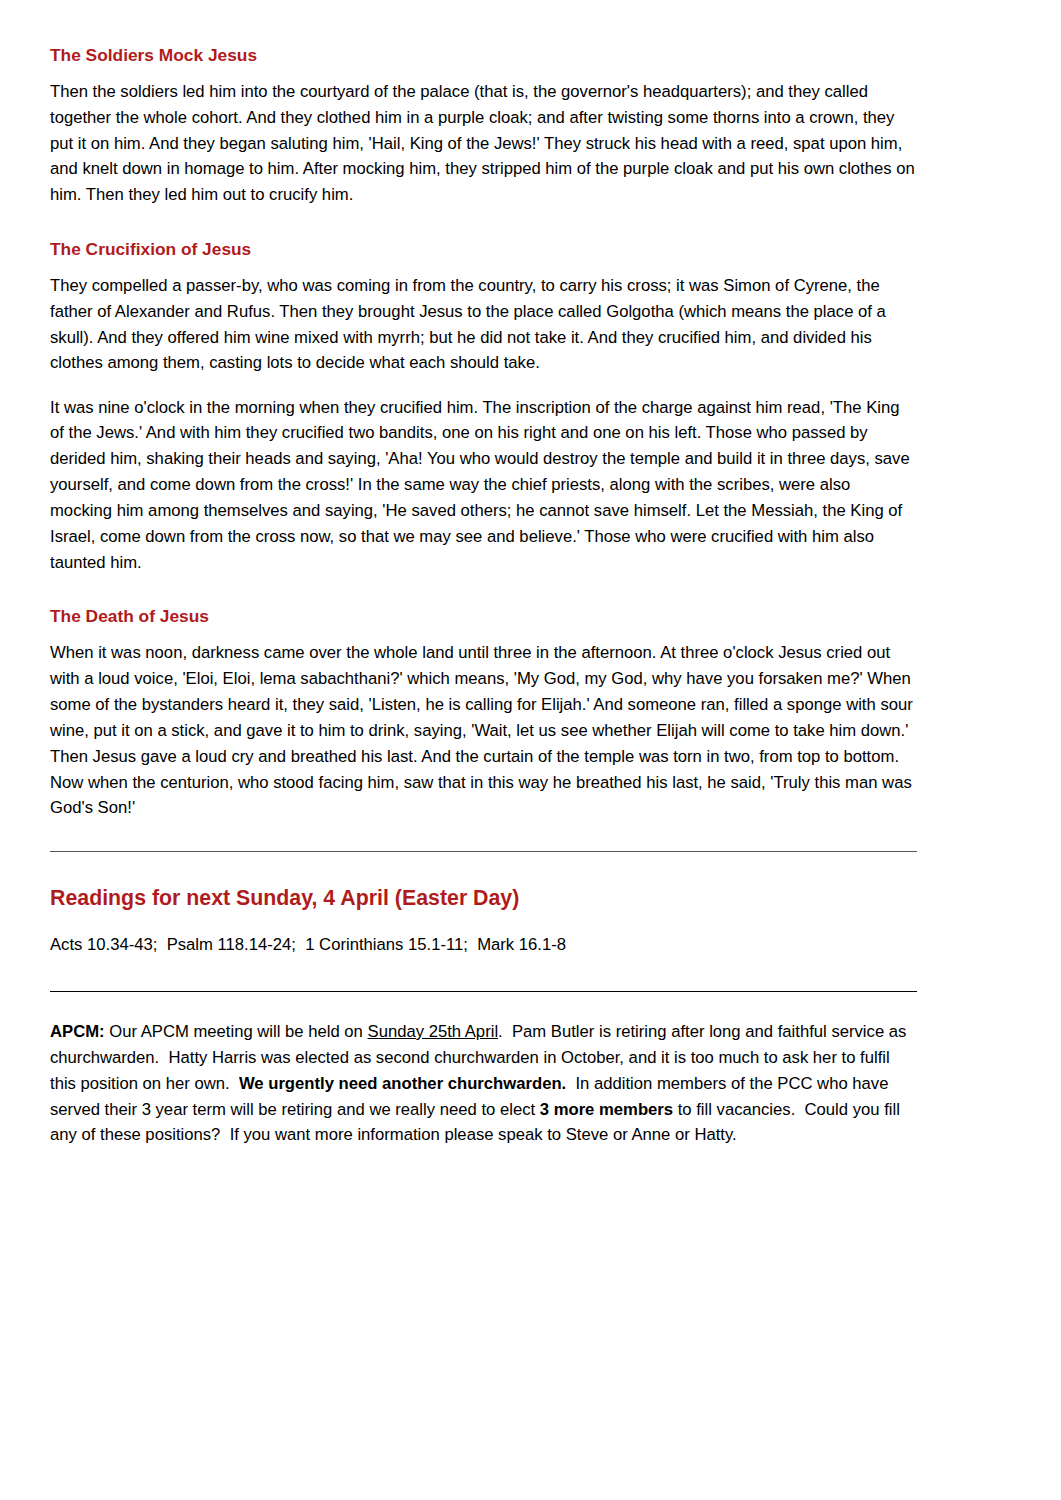The Soldiers Mock Jesus
Then the soldiers led him into the courtyard of the palace (that is, the governor's headquarters); and they called together the whole cohort. And they clothed him in a purple cloak; and after twisting some thorns into a crown, they put it on him. And they began saluting him, 'Hail, King of the Jews!' They struck his head with a reed, spat upon him, and knelt down in homage to him. After mocking him, they stripped him of the purple cloak and put his own clothes on him. Then they led him out to crucify him.
The Crucifixion of Jesus
They compelled a passer-by, who was coming in from the country, to carry his cross; it was Simon of Cyrene, the father of Alexander and Rufus. Then they brought Jesus to the place called Golgotha (which means the place of a skull). And they offered him wine mixed with myrrh; but he did not take it. And they crucified him, and divided his clothes among them, casting lots to decide what each should take.
It was nine o'clock in the morning when they crucified him. The inscription of the charge against him read, 'The King of the Jews.' And with him they crucified two bandits, one on his right and one on his left. Those who passed by derided him, shaking their heads and saying, 'Aha! You who would destroy the temple and build it in three days, save yourself, and come down from the cross!' In the same way the chief priests, along with the scribes, were also mocking him among themselves and saying, 'He saved others; he cannot save himself. Let the Messiah, the King of Israel, come down from the cross now, so that we may see and believe.' Those who were crucified with him also taunted him.
The Death of Jesus
When it was noon, darkness came over the whole land until three in the afternoon. At three o'clock Jesus cried out with a loud voice, 'Eloi, Eloi, lema sabachthani?' which means, 'My God, my God, why have you forsaken me?' When some of the bystanders heard it, they said, 'Listen, he is calling for Elijah.' And someone ran, filled a sponge with sour wine, put it on a stick, and gave it to him to drink, saying, 'Wait, let us see whether Elijah will come to take him down.' Then Jesus gave a loud cry and breathed his last. And the curtain of the temple was torn in two, from top to bottom. Now when the centurion, who stood facing him, saw that in this way he breathed his last, he said, 'Truly this man was God's Son!'
Readings for next Sunday, 4 April (Easter Day)
Acts 10.34-43; Psalm 118.14-24; 1 Corinthians 15.1-11; Mark 16.1-8
APCM: Our APCM meeting will be held on Sunday 25th April. Pam Butler is retiring after long and faithful service as churchwarden. Hatty Harris was elected as second churchwarden in October, and it is too much to ask her to fulfil this position on her own. We urgently need another churchwarden. In addition members of the PCC who have served their 3 year term will be retiring and we really need to elect 3 more members to fill vacancies. Could you fill any of these positions? If you want more information please speak to Steve or Anne or Hatty.